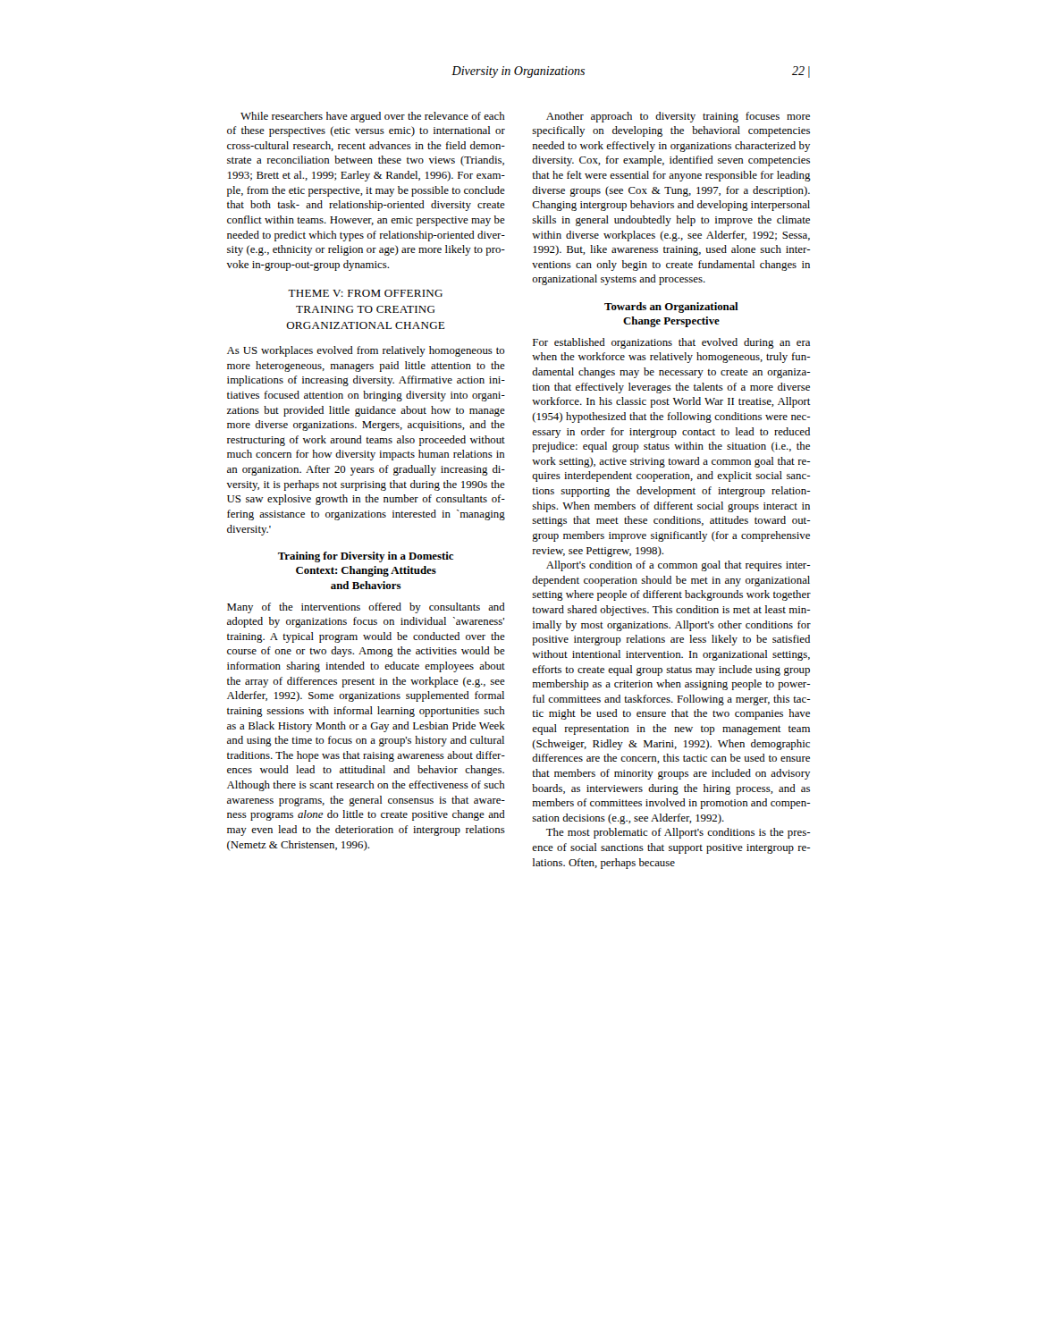Diversity in Organizations 22 |
While researchers have argued over the relevance of each of these perspectives (etic versus emic) to international or cross-cultural research, recent advances in the field demonstrate a reconciliation between these two views (Triandis, 1993; Brett et al., 1999; Earley & Randel, 1996). For example, from the etic perspective, it may be possible to conclude that both task- and relationship-oriented diversity create conflict within teams. However, an emic perspective may be needed to predict which types of relationship-oriented diversity (e.g., ethnicity or religion or age) are more likely to provoke in-group-out-group dynamics.
Theme V: From Offering
Training to Creating
Organizational Change
As US workplaces evolved from relatively homogeneous to more heterogeneous, managers paid little attention to the implications of increasing diversity. Affirmative action initiatives focused attention on bringing diversity into organizations but provided little guidance about how to manage more diverse organizations. Mergers, acquisitions, and the restructuring of work around teams also proceeded without much concern for how diversity impacts human relations in an organization. After 20 years of gradually increasing diversity, it is perhaps not surprising that during the 1990s the US saw explosive growth in the number of consultants offering assistance to organizations interested in `managing diversity.'
Training for Diversity in a Domestic
Context: Changing Attitudes
and Behaviors
Many of the interventions offered by consultants and adopted by organizations focus on individual `awareness' training. A typical program would be conducted over the course of one or two days. Among the activities would be information sharing intended to educate employees about the array of differences present in the workplace (e.g., see Alderfer, 1992). Some organizations supplemented formal training sessions with informal learning opportunities such as a Black History Month or a Gay and Lesbian Pride Week and using the time to focus on a group's history and cultural traditions. The hope was that raising awareness about differences would lead to attitudinal and behavior changes. Although there is scant research on the effectiveness of such awareness programs, the general consensus is that awareness programs alone do little to create positive change and may even lead to the deterioration of intergroup relations (Nemetz & Christensen, 1996).
Another approach to diversity training focuses more specifically on developing the behavioral competencies needed to work effectively in organizations characterized by diversity. Cox, for example, identified seven competencies that he felt were essential for anyone responsible for leading diverse groups (see Cox & Tung, 1997, for a description). Changing intergroup behaviors and developing interpersonal skills in general undoubtedly help to improve the climate within diverse workplaces (e.g., see Alderfer, 1992; Sessa, 1992). But, like awareness training, used alone such interventions can only begin to create fundamental changes in organizational systems and processes.
Towards an Organizational
Change Perspective
For established organizations that evolved during an era when the workforce was relatively homogeneous, truly fundamental changes may be necessary to create an organization that effectively leverages the talents of a more diverse workforce. In his classic post World War II treatise, Allport (1954) hypothesized that the following conditions were necessary in order for intergroup contact to lead to reduced prejudice: equal group status within the situation (i.e., the work setting), active striving toward a common goal that requires interdependent cooperation, and explicit social sanctions supporting the development of intergroup relationships. When members of different social groups interact in settings that meet these conditions, attitudes toward outgroup members improve significantly (for a comprehensive review, see Pettigrew, 1998).
Allport's condition of a common goal that requires interdependent cooperation should be met in any organizational setting where people of different backgrounds work together toward shared objectives. This condition is met at least minimally by most organizations. Allport's other conditions for positive intergroup relations are less likely to be satisfied without intentional intervention. In organizational settings, efforts to create equal group status may include using group membership as a criterion when assigning people to powerful committees and taskforces. Following a merger, this tactic might be used to ensure that the two companies have equal representation in the new top management team (Schweiger, Ridley & Marini, 1992). When demographic differences are the concern, this tactic can be used to ensure that members of minority groups are included on advisory boards, as interviewers during the hiring process, and as members of committees involved in promotion and compensation decisions (e.g., see Alderfer, 1992).
The most problematic of Allport's conditions is the presence of social sanctions that support positive intergroup relations. Often, perhaps because